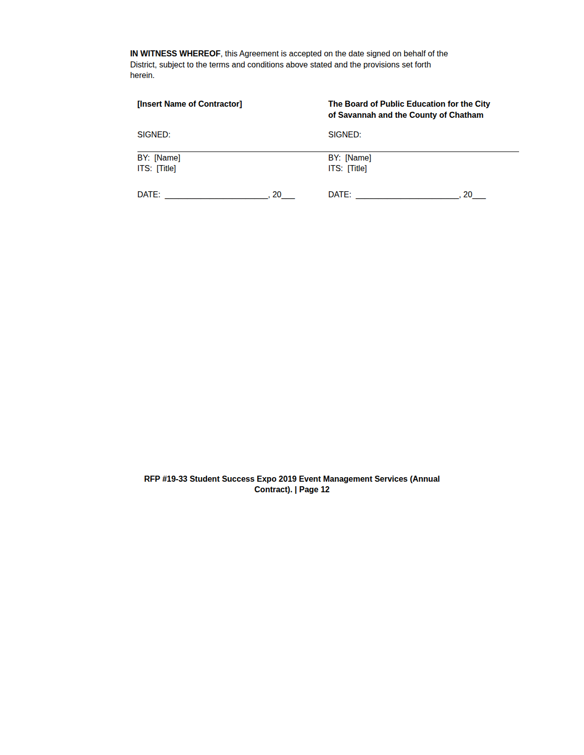IN WITNESS WHEREOF, this Agreement is accepted on the date signed on behalf of the District, subject to the terms and conditions above stated and the provisions set forth herein.
| [Insert Name of Contractor] | The Board of Public Education for the City of Savannah and the County of Chatham |
| SIGNED: BY: [Name] ITS: [Title] DATE: _______________________, 20___ | SIGNED: BY: [Name] ITS: [Title] DATE: _______________________, 20___ |
RFP #19-33 Student Success Expo 2019 Event Management Services (Annual Contract). | Page 12